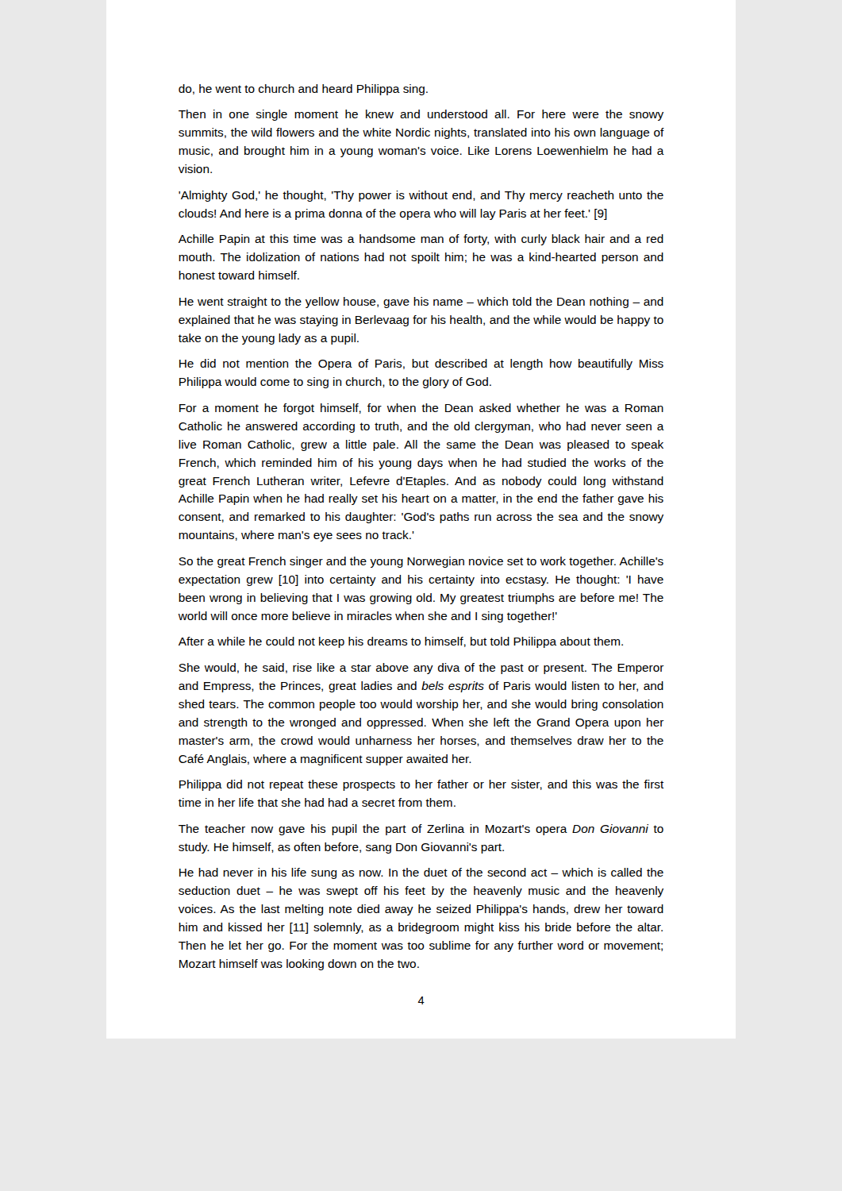do, he went to church and heard Philippa sing.
Then in one single moment he knew and understood all. For here were the snowy summits, the wild flowers and the white Nordic nights, translated into his own language of music, and brought him in a young woman's voice. Like Lorens Loewenhielm he had a vision.
'Almighty God,' he thought, 'Thy power is without end, and Thy mercy reacheth unto the clouds! And here is a prima donna of the opera who will lay Paris at her feet.' [9]
Achille Papin at this time was a handsome man of forty, with curly black hair and a red mouth. The idolization of nations had not spoilt him; he was a kind-hearted person and honest toward himself.
He went straight to the yellow house, gave his name – which told the Dean nothing – and explained that he was staying in Berlevaag for his health, and the while would be happy to take on the young lady as a pupil.
He did not mention the Opera of Paris, but described at length how beautifully Miss Philippa would come to sing in church, to the glory of God.
For a moment he forgot himself, for when the Dean asked whether he was a Roman Catholic he answered according to truth, and the old clergyman, who had never seen a live Roman Catholic, grew a little pale. All the same the Dean was pleased to speak French, which reminded him of his young days when he had studied the works of the great French Lutheran writer, Lefevre d'Etaples. And as nobody could long withstand Achille Papin when he had really set his heart on a matter, in the end the father gave his consent, and remarked to his daughter: 'God's paths run across the sea and the snowy mountains, where man's eye sees no track.'
So the great French singer and the young Norwegian novice set to work together. Achille's expectation grew [10] into certainty and his certainty into ecstasy. He thought: 'I have been wrong in believing that I was growing old. My greatest triumphs are before me! The world will once more believe in miracles when she and I sing together!'
After a while he could not keep his dreams to himself, but told Philippa about them.
She would, he said, rise like a star above any diva of the past or present. The Emperor and Empress, the Princes, great ladies and bels esprits of Paris would listen to her, and shed tears. The common people too would worship her, and she would bring consolation and strength to the wronged and oppressed. When she left the Grand Opera upon her master's arm, the crowd would unharness her horses, and themselves draw her to the Café Anglais, where a magnificent supper awaited her.
Philippa did not repeat these prospects to her father or her sister, and this was the first time in her life that she had had a secret from them.
The teacher now gave his pupil the part of Zerlina in Mozart's opera Don Giovanni to study. He himself, as often before, sang Don Giovanni's part.
He had never in his life sung as now. In the duet of the second act – which is called the seduction duet – he was swept off his feet by the heavenly music and the heavenly voices. As the last melting note died away he seized Philippa's hands, drew her toward him and kissed her [11] solemnly, as a bridegroom might kiss his bride before the altar. Then he let her go. For the moment was too sublime for any further word or movement; Mozart himself was looking down on the two.
4